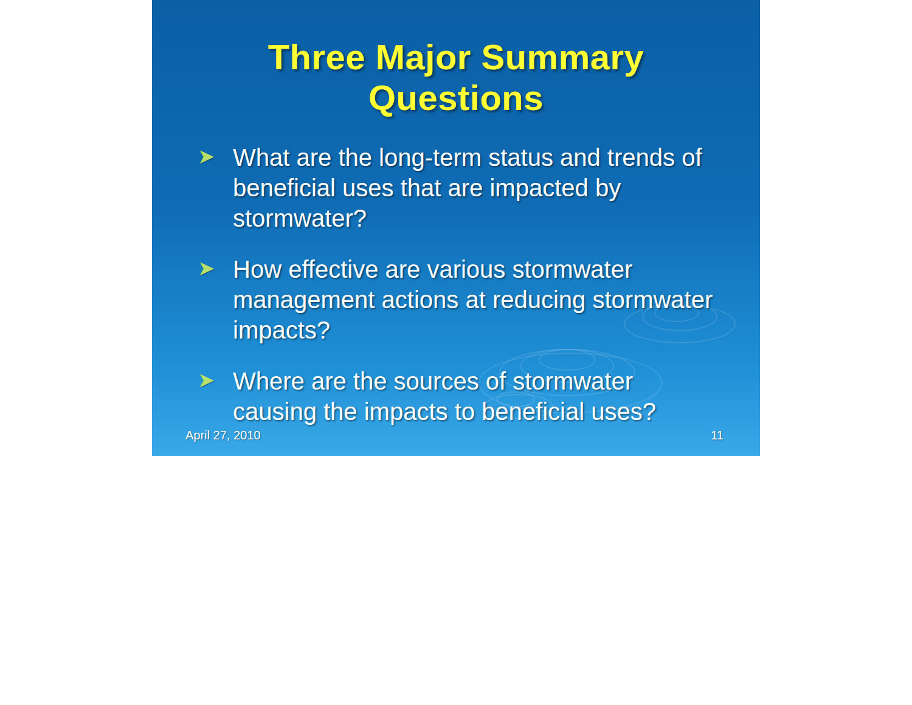Three Major Summary Questions
What are the long-term status and trends of beneficial uses that are impacted by stormwater?
How effective are various stormwater management actions at reducing stormwater impacts?
Where are the sources of stormwater causing the impacts to beneficial uses?
April 27, 2010
11